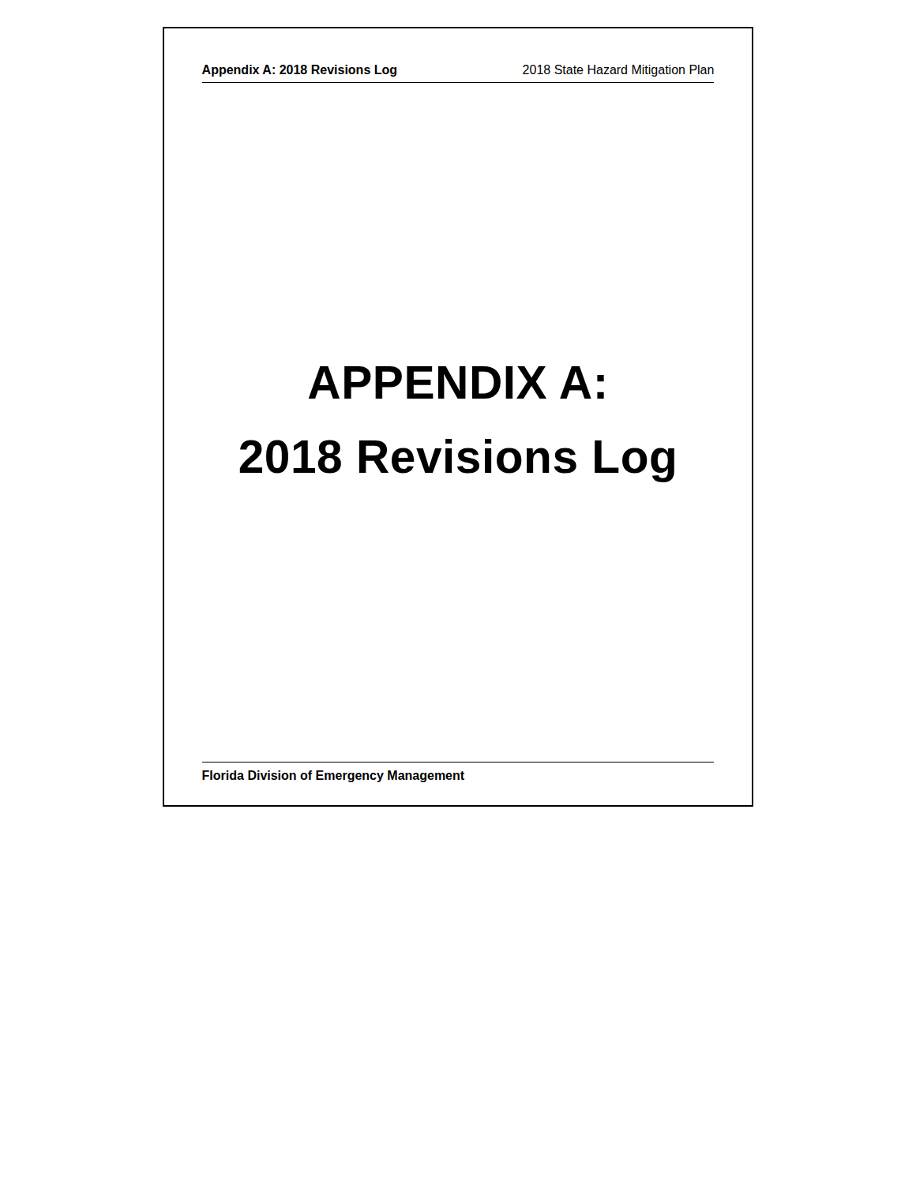Appendix A: 2018 Revisions Log 2018 State Hazard Mitigation Plan
APPENDIX A: 2018 Revisions Log
Florida Division of Emergency Management